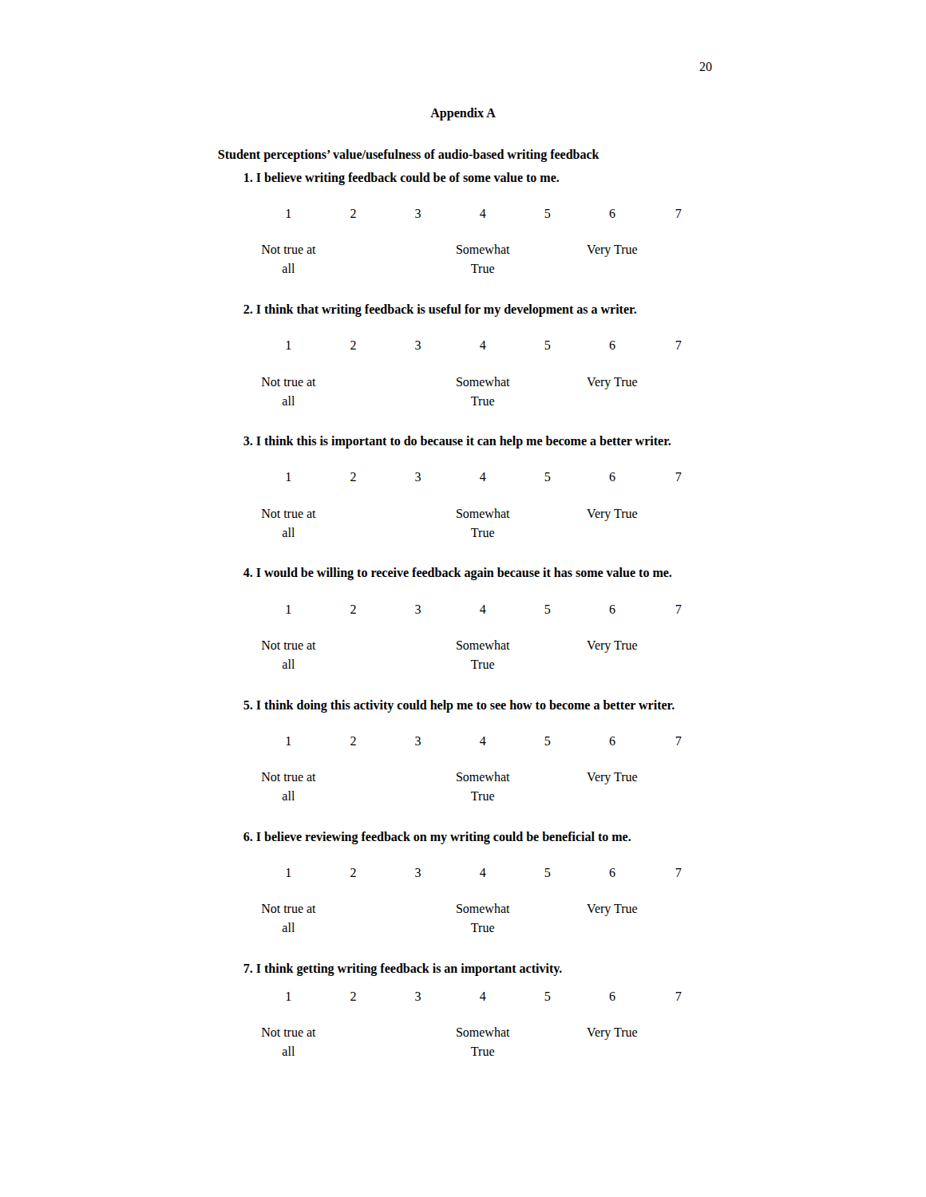20
Appendix A
Student perceptions’ value/usefulness of audio-based writing feedback
I believe writing feedback could be of some value to me.
| 1 | 2 | 3 | 4 | 5 | 6 | 7 |
| Not true at all | | | Somewhat True | | Very True | |
I think that writing feedback is useful for my development as a writer.
| 1 | 2 | 3 | 4 | 5 | 6 | 7 |
| Not true at all | | | Somewhat True | | Very True | |
I think this is important to do because it can help me become a better writer.
| 1 | 2 | 3 | 4 | 5 | 6 | 7 |
| Not true at all | | | Somewhat True | | Very True | |
I would be willing to receive feedback again because it has some value to me.
| 1 | 2 | 3 | 4 | 5 | 6 | 7 |
| Not true at all | | | Somewhat True | | Very True | |
I think doing this activity could help me to see how to become a better writer.
| 1 | 2 | 3 | 4 | 5 | 6 | 7 |
| Not true at all | | | Somewhat True | | Very True | |
I believe reviewing feedback on my writing could be beneficial to me.
| 1 | 2 | 3 | 4 | 5 | 6 | 7 |
| Not true at all | | | Somewhat True | | Very True | |
I think getting writing feedback is an important activity.
| 1 | 2 | 3 | 4 | 5 | 6 | 7 |
| Not true at all | | | Somewhat True | | Very True | |